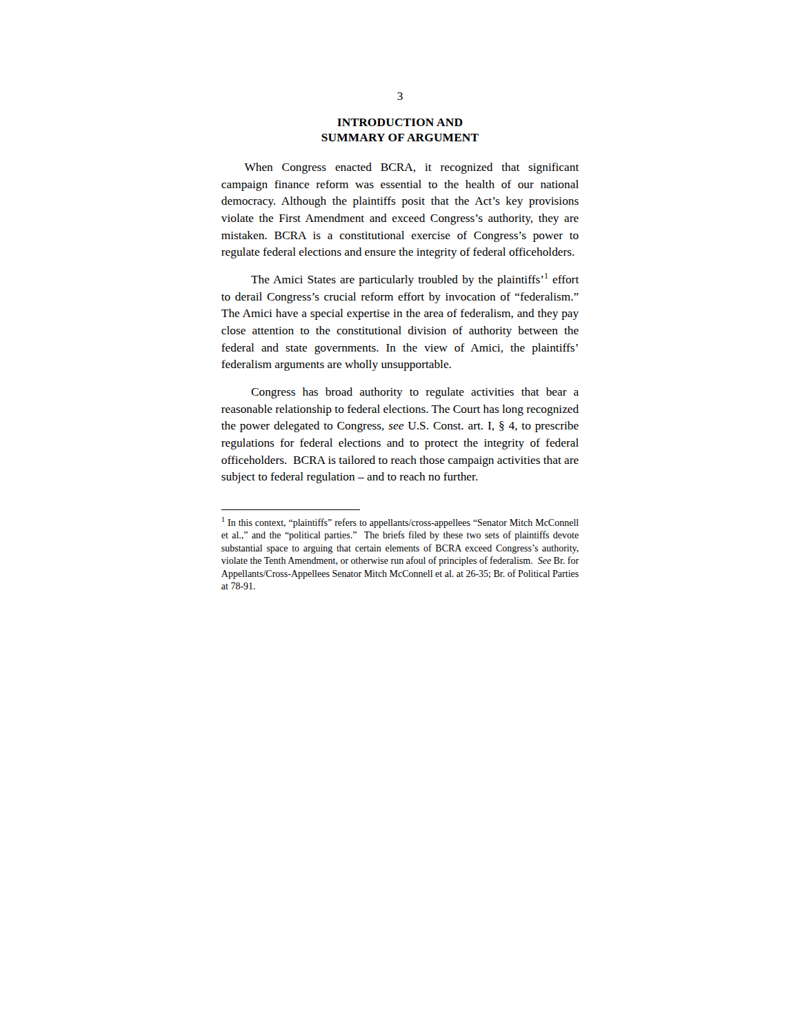3
Introduction and
Summary of Argument
When Congress enacted BCRA, it recognized that significant campaign finance reform was essential to the health of our national democracy. Although the plaintiffs posit that the Act’s key provisions violate the First Amendment and exceed Congress’s authority, they are mistaken. BCRA is a constitutional exercise of Congress’s power to regulate federal elections and ensure the integrity of federal officeholders.
The Amici States are particularly troubled by the plaintiffs’1 effort to derail Congress’s crucial reform effort by invocation of “federalism.” The Amici have a special expertise in the area of federalism, and they pay close attention to the constitutional division of authority between the federal and state governments. In the view of Amici, the plaintiffs’ federalism arguments are wholly unsupportable.
Congress has broad authority to regulate activities that bear a reasonable relationship to federal elections. The Court has long recognized the power delegated to Congress, see U.S. Const. art. I, § 4, to prescribe regulations for federal elections and to protect the integrity of federal officeholders. BCRA is tailored to reach those campaign activities that are subject to federal regulation – and to reach no further.
1 In this context, “plaintiffs” refers to appellants/cross-appellees “Senator Mitch McConnell et al.,” and the “political parties.” The briefs filed by these two sets of plaintiffs devote substantial space to arguing that certain elements of BCRA exceed Congress’s authority, violate the Tenth Amendment, or otherwise run afoul of principles of federalism. See Br. for Appellants/Cross-Appellees Senator Mitch McConnell et al. at 26-35; Br. of Political Parties at 78-91.